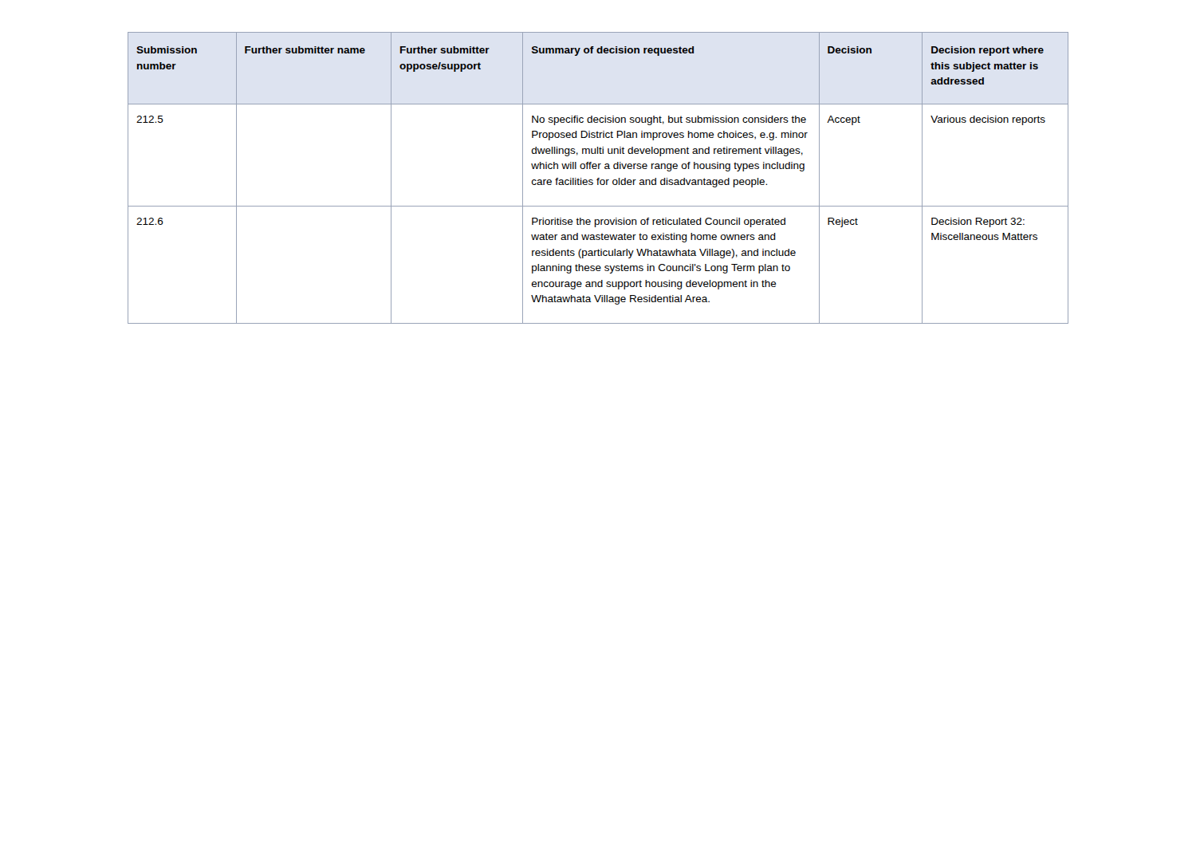| Submission number | Further submitter name | Further submitter oppose/support | Summary of decision requested | Decision | Decision report where this subject matter is addressed |
| --- | --- | --- | --- | --- | --- |
| 212.5 | | | No specific decision sought, but submission considers the Proposed District Plan improves home choices, e.g. minor dwellings, multi unit development and retirement villages, which will offer a diverse range of housing types including care facilities for older and disadvantaged people. | Accept | Various decision reports |
| 212.6 | | | Prioritise the provision of reticulated Council operated water and wastewater to existing home owners and residents (particularly Whatawhata Village), and include planning these systems in Council's Long Term plan to encourage and support housing development in the Whatawhata Village Residential Area. | Reject | Decision Report 32: Miscellaneous Matters |